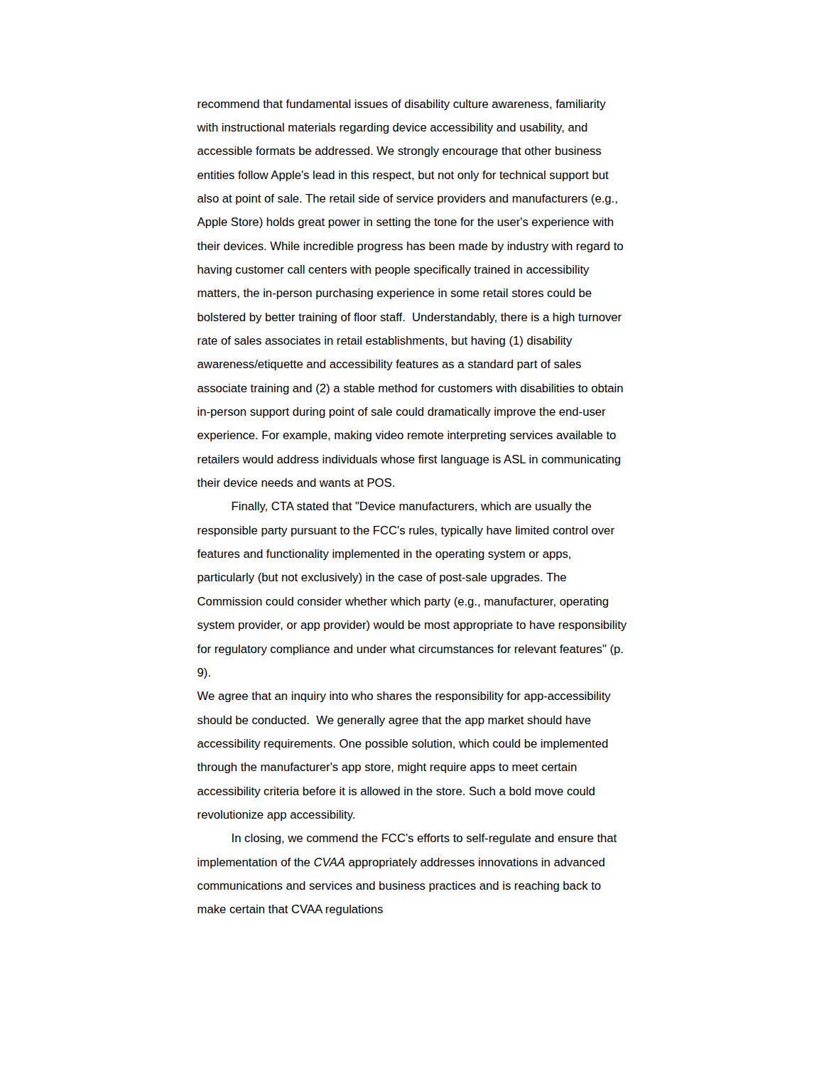recommend that fundamental issues of disability culture awareness, familiarity with instructional materials regarding device accessibility and usability, and accessible formats be addressed. We strongly encourage that other business entities follow Apple's lead in this respect, but not only for technical support but also at point of sale. The retail side of service providers and manufacturers (e.g., Apple Store) holds great power in setting the tone for the user's experience with their devices. While incredible progress has been made by industry with regard to having customer call centers with people specifically trained in accessibility matters, the in-person purchasing experience in some retail stores could be bolstered by better training of floor staff. Understandably, there is a high turnover rate of sales associates in retail establishments, but having (1) disability awareness/etiquette and accessibility features as a standard part of sales associate training and (2) a stable method for customers with disabilities to obtain in-person support during point of sale could dramatically improve the end-user experience. For example, making video remote interpreting services available to retailers would address individuals whose first language is ASL in communicating their device needs and wants at POS.
Finally, CTA stated that "Device manufacturers, which are usually the responsible party pursuant to the FCC's rules, typically have limited control over features and functionality implemented in the operating system or apps, particularly (but not exclusively) in the case of post-sale upgrades. The Commission could consider whether which party (e.g., manufacturer, operating system provider, or app provider) would be most appropriate to have responsibility for regulatory compliance and under what circumstances for relevant features" (p. 9).
We agree that an inquiry into who shares the responsibility for app-accessibility should be conducted. We generally agree that the app market should have accessibility requirements. One possible solution, which could be implemented through the manufacturer's app store, might require apps to meet certain accessibility criteria before it is allowed in the store. Such a bold move could revolutionize app accessibility.
In closing, we commend the FCC's efforts to self-regulate and ensure that implementation of the CVAA appropriately addresses innovations in advanced communications and services and business practices and is reaching back to make certain that CVAA regulations